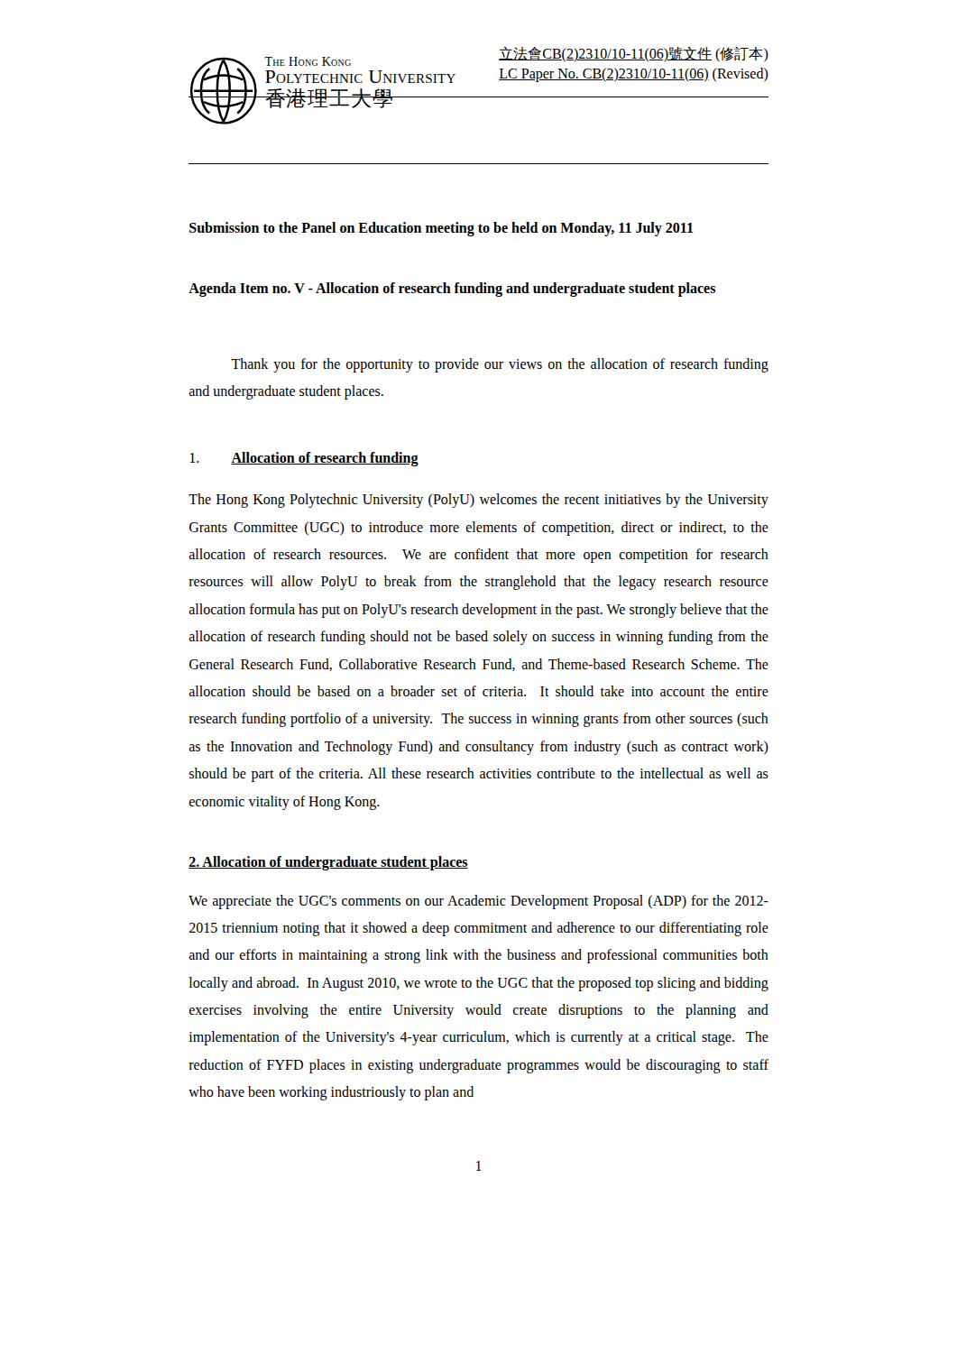立法會CB(2)2310/10-11(06)號文件 (修訂本) LC Paper No. CB(2)2310/10-11(06) (Revised)
The Hong Kong Polytechnic University 香港理工大學
Submission to the Panel on Education meeting to be held on Monday, 11 July 2011
Agenda Item no. V - Allocation of research funding and undergraduate student places
Thank you for the opportunity to provide our views on the allocation of research funding and undergraduate student places.
1. Allocation of research funding
The Hong Kong Polytechnic University (PolyU) welcomes the recent initiatives by the University Grants Committee (UGC) to introduce more elements of competition, direct or indirect, to the allocation of research resources. We are confident that more open competition for research resources will allow PolyU to break from the stranglehold that the legacy research resource allocation formula has put on PolyU's research development in the past. We strongly believe that the allocation of research funding should not be based solely on success in winning funding from the General Research Fund, Collaborative Research Fund, and Theme-based Research Scheme. The allocation should be based on a broader set of criteria. It should take into account the entire research funding portfolio of a university. The success in winning grants from other sources (such as the Innovation and Technology Fund) and consultancy from industry (such as contract work) should be part of the criteria. All these research activities contribute to the intellectual as well as economic vitality of Hong Kong.
2. Allocation of undergraduate student places
We appreciate the UGC's comments on our Academic Development Proposal (ADP) for the 2012-2015 triennium noting that it showed a deep commitment and adherence to our differentiating role and our efforts in maintaining a strong link with the business and professional communities both locally and abroad. In August 2010, we wrote to the UGC that the proposed top slicing and bidding exercises involving the entire University would create disruptions to the planning and implementation of the University's 4-year curriculum, which is currently at a critical stage. The reduction of FYFD places in existing undergraduate programmes would be discouraging to staff who have been working industriously to plan and
1